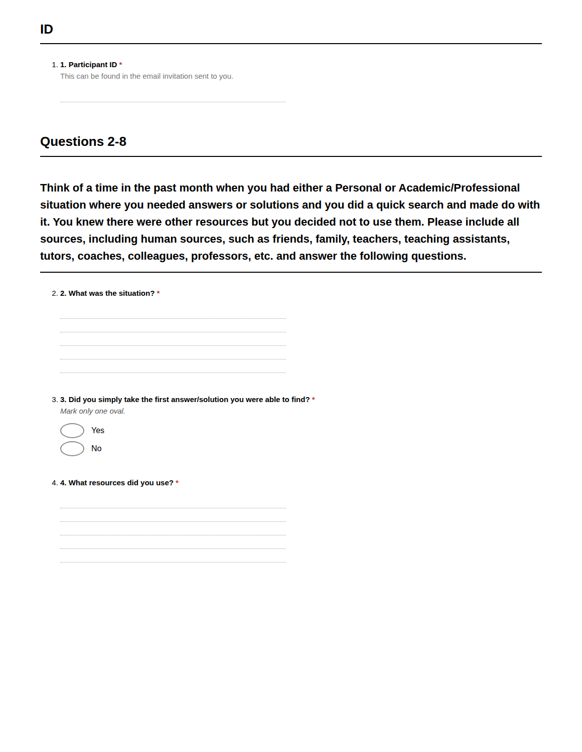ID
1. Participant ID * This can be found in the email invitation sent to you.
Questions 2-8
Think of a time in the past month when you had either a Personal or Academic/Professional situation where you needed answers or solutions and you did a quick search and made do with it. You knew there were other resources but you decided not to use them. Please include all sources, including human sources, such as friends, family, teachers, teaching assistants, tutors, coaches, colleagues, professors, etc. and answer the following questions.
2. What was the situation? *
3. Did you simply take the first answer/solution you were able to find? * Mark only one oval.
Yes
No
4. What resources did you use? *